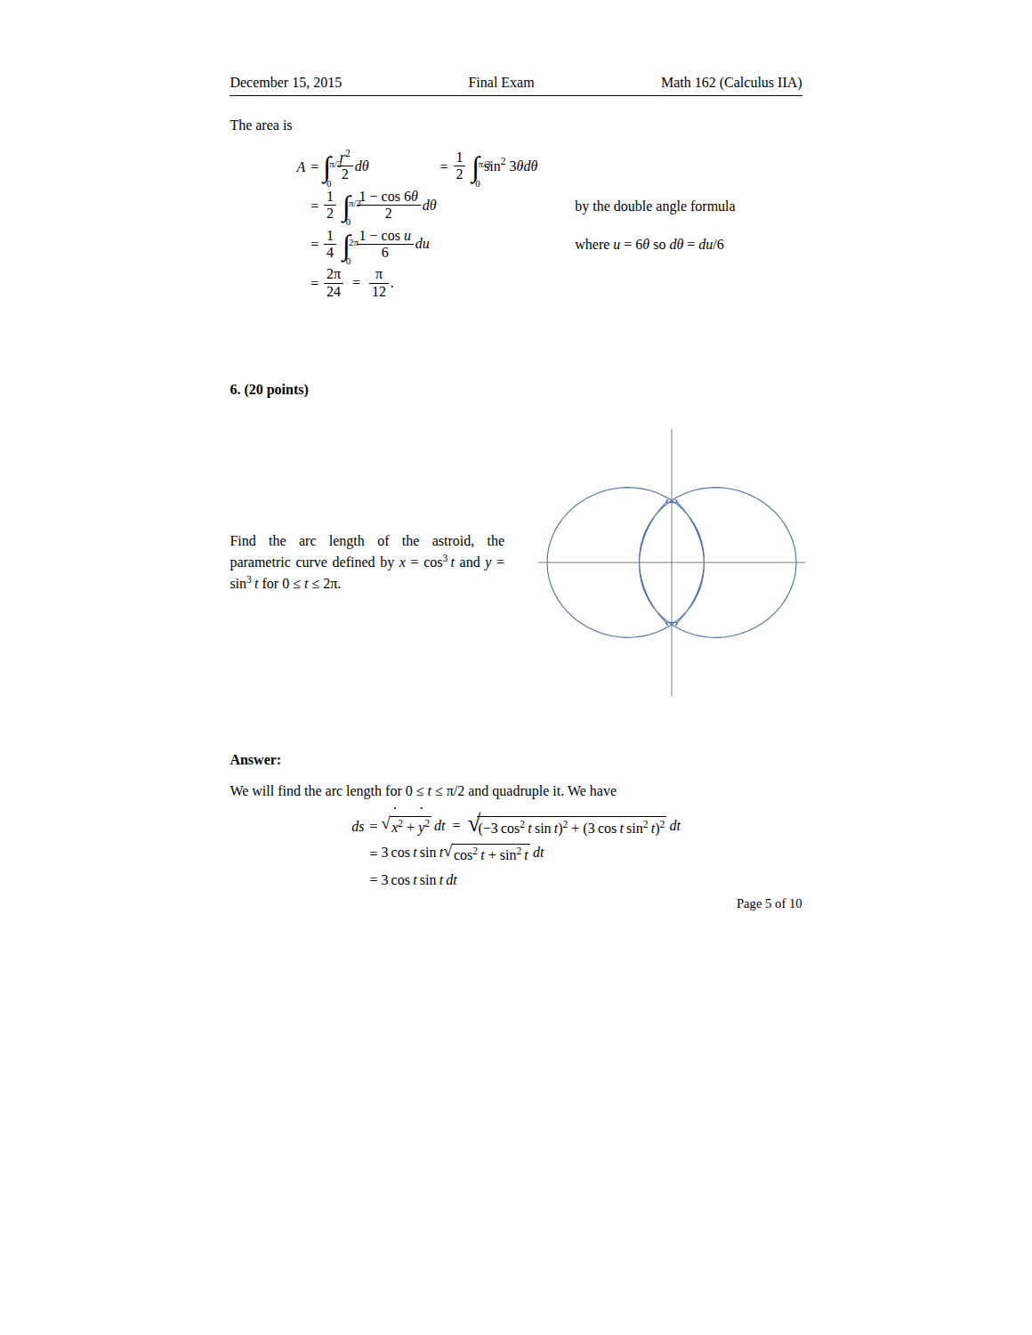December 15, 2015
Final Exam
Math 162 (Calculus IIA)
The area is
| A | = | ∫ π/3 0 r 2 2 dθ | = | 1 2 ∫ π/3 0 sin 2 3 θdθ | |
| | = | 1 2 ∫ π/3 0 1 − cos 6 θ 2 dθ | | | by the double angle formula |
| | = | 1 4 ∫ 2π 0 1 − cos u 6 du | | | where u = 6 θ so dθ = du /6 |
| | = | 2π 24 = π 12 . | | | |
6. (20 points)
Find the arc length of the astroid, the parametric curve defined by x = cos3 t and y = sin3 t for 0 ≤ t ≤ 2π.
Answer:
We will find the arc length for 0 ≤ t ≤ π/2 and quadruple it. We have
| ds | = | x 2 + y 2 dt = (−3 cos 2 t sin t ) 2 + (3 cos t sin 2 t ) 2 dt |
| | = | 3 cos t sin t cos 2 t + sin 2 t dt |
| | = | 3 cos t sin t dt |
Page 5 of 10